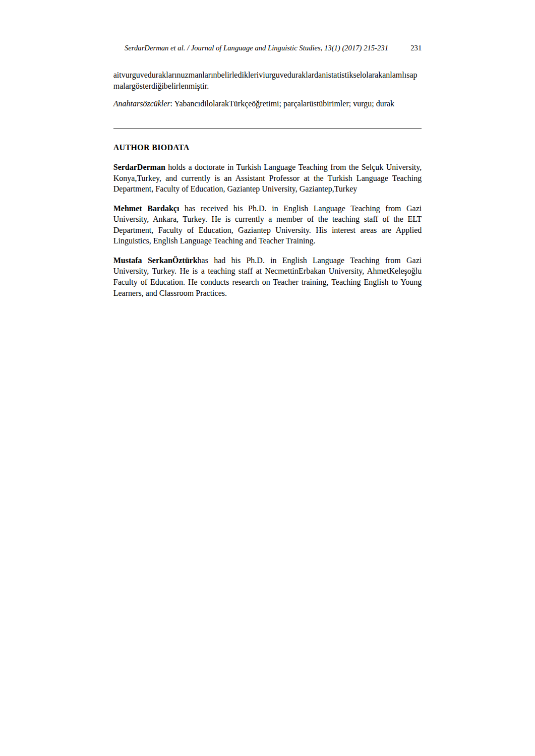SerdarDerman et al. / Journal of Language and Linguistic Studies, 13(1) (2017) 215-231 231
aitvurguveduraklarınuzmanlarınbelirledikleriviurguveduraklardanistatistikselolarakanlamlısapmalargösterdiğibelirlenmiştir.
Anahtarsözcükler: YabancıdilolarakTürkçeöğretimi; parçalarüstübirimler; vurgu; durak
AUTHOR BIODATA
SerdarDerman holds a doctorate in Turkish Language Teaching from the Selçuk University, Konya,Turkey, and currently is an Assistant Professor at the Turkish Language Teaching Department, Faculty of Education, Gaziantep University, Gaziantep,Turkey
Mehmet Bardakçı has received his Ph.D. in English Language Teaching from Gazi University, Ankara, Turkey. He is currently a member of the teaching staff of the ELT Department, Faculty of Education, Gaziantep University. His interest areas are Applied Linguistics, English Language Teaching and Teacher Training.
Mustafa SerkanÖztürkhas had his Ph.D. in English Language Teaching from Gazi University, Turkey. He is a teaching staff at NecmettinErbakan University, AhmetKeleşoğlu Faculty of Education. He conducts research on Teacher training, Teaching English to Young Learners, and Classroom Practices.